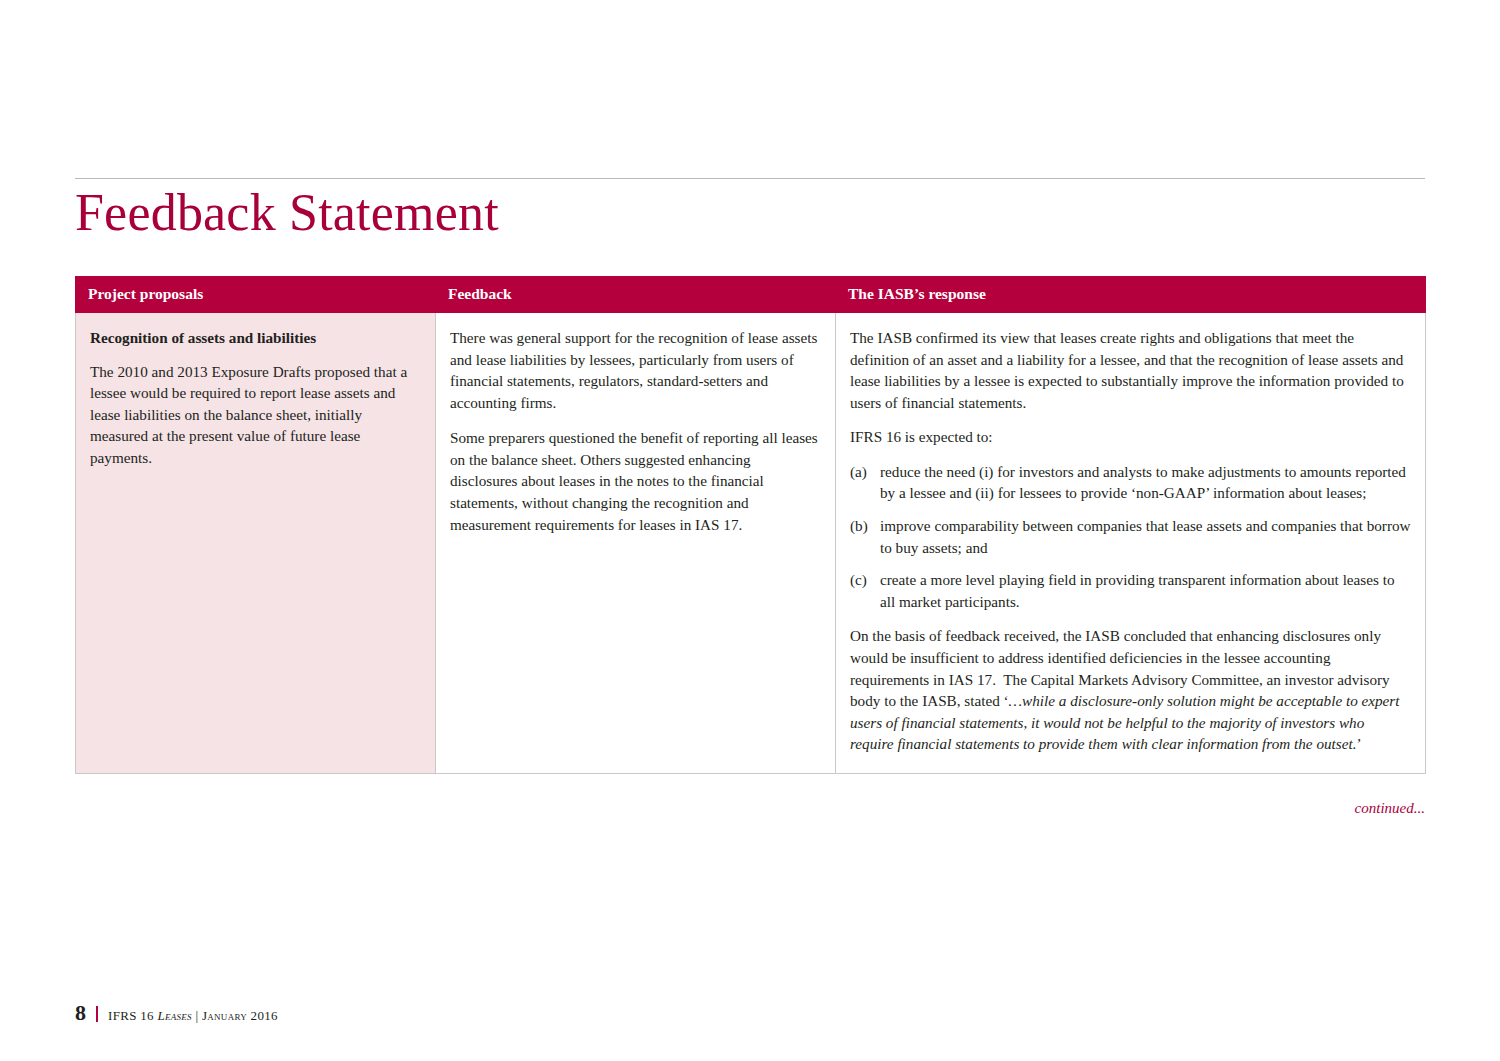Feedback Statement
| Project proposals | Feedback | The IASB’s response |
| --- | --- | --- |
| Recognition of assets and liabilities The 2010 and 2013 Exposure Drafts proposed that a lessee would be required to report lease assets and lease liabilities on the balance sheet, initially measured at the present value of future lease payments. | There was general support for the recognition of lease assets and lease liabilities by lessees, particularly from users of financial statements, regulators, standard-setters and accounting firms. Some preparers questioned the benefit of reporting all leases on the balance sheet. Others suggested enhancing disclosures about leases in the notes to the financial statements, without changing the recognition and measurement requirements for leases in IAS 17. | The IASB confirmed its view that leases create rights and obligations that meet the definition of an asset and a liability for a lessee, and that the recognition of lease assets and lease liabilities by a lessee is expected to substantially improve the information provided to users of financial statements. IFRS 16 is expected to: (a) reduce the need (i) for investors and analysts to make adjustments to amounts reported by a lessee and (ii) for lessees to provide ‘non-GAAP’ information about leases; (b) improve comparability between companies that lease assets and companies that borrow to buy assets; and (c) create a more level playing field in providing transparent information about leases to all market participants. On the basis of feedback received, the IASB concluded that enhancing disclosures only would be insufficient to address identified deficiencies in the lessee accounting requirements in IAS 17. The Capital Markets Advisory Committee, an investor advisory body to the IASB, stated ‘ …while a disclosure-only solution might be acceptable to expert users of financial statements, it would not be helpful to the majority of investors who require financial statements to provide them with clear information from the outset. ’ |
continued...
8 IFRS 16 Leases | January 2016